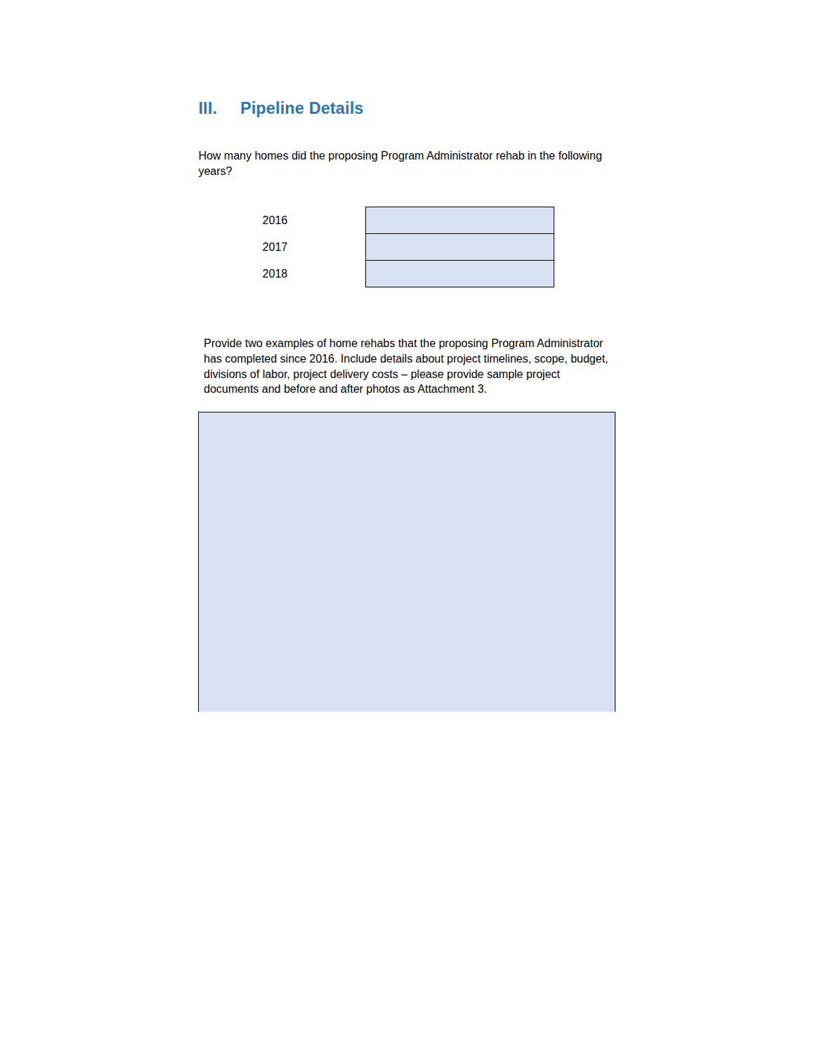III. Pipeline Details
How many homes did the proposing Program Administrator rehab in the following years?
| 2016 | |
| 2017 | |
| 2018 | |
Provide two examples of home rehabs that the proposing Program Administrator has completed since 2016. Include details about project timelines, scope, budget, divisions of labor, project delivery costs – please provide sample project documents and before and after photos as Attachment 3.